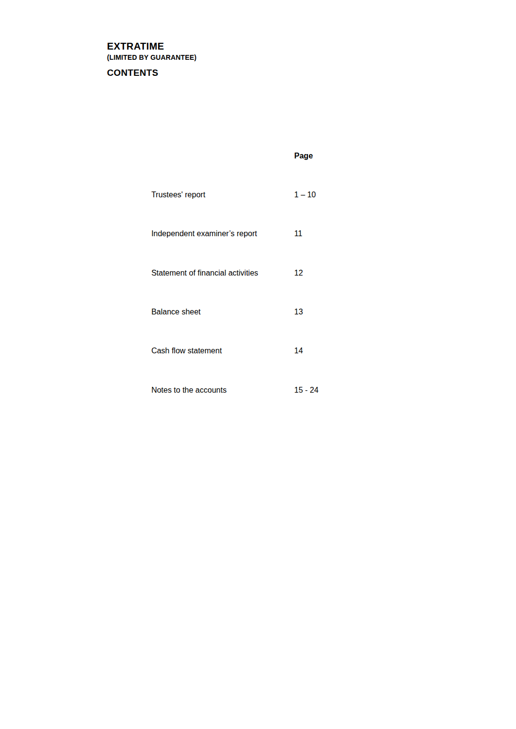EXTRATIME
(LIMITED BY GUARANTEE)
CONTENTS
| | Page |
| --- | --- |
| Trustees' report | 1 – 10 |
| Independent examiner’s report | 11 |
| Statement of financial activities | 12 |
| Balance sheet | 13 |
| Cash flow statement | 14 |
| Notes to the accounts | 15 - 24 |